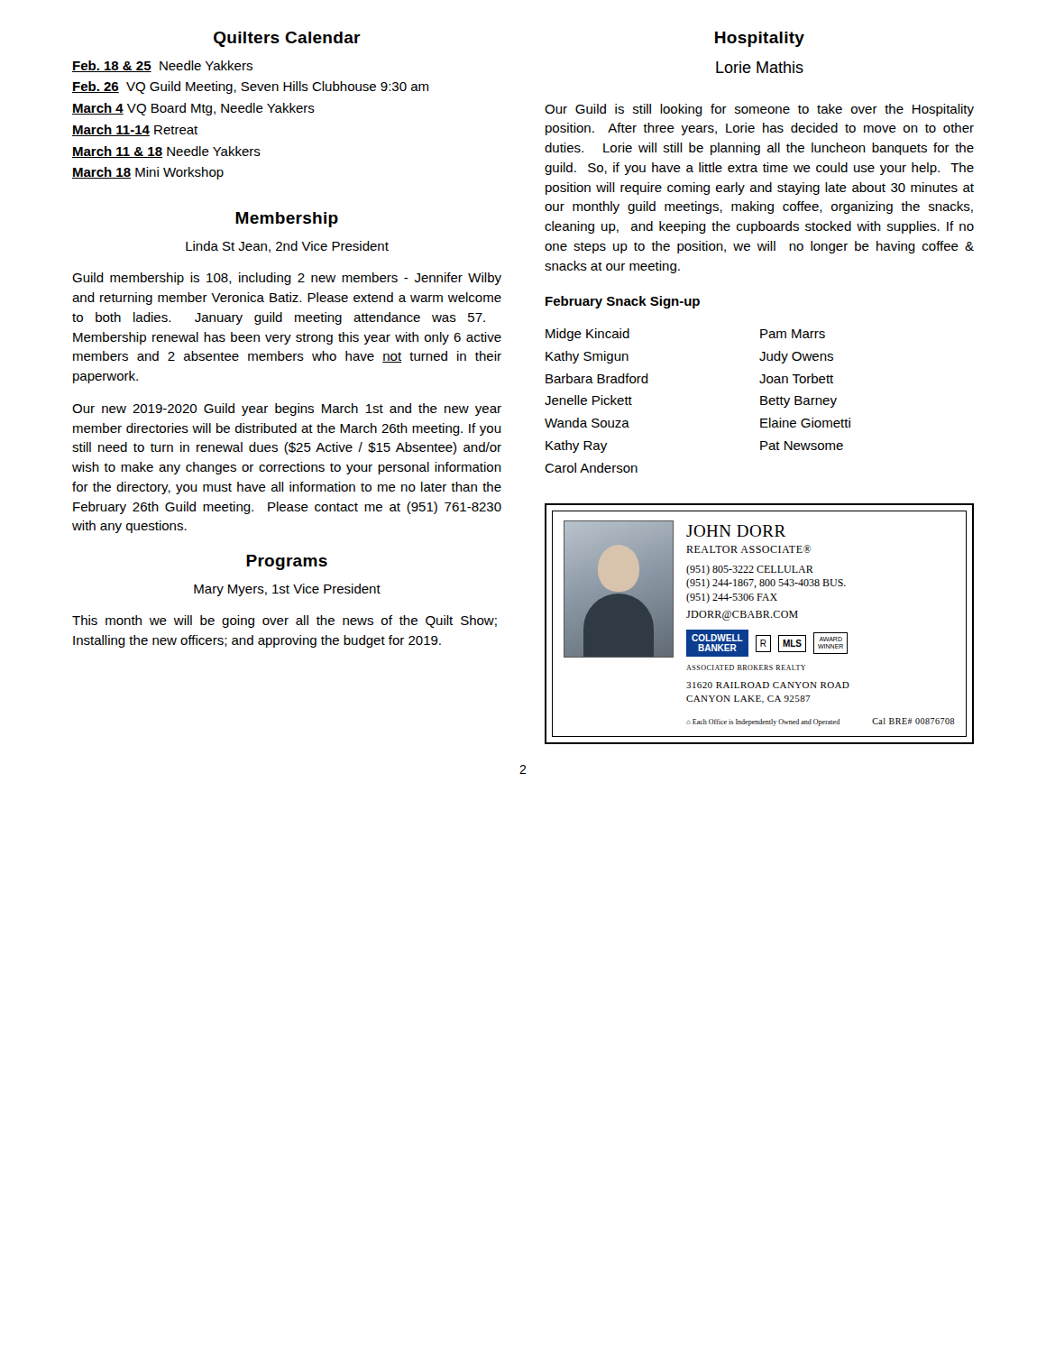Quilters Calendar
Feb. 18 & 25 Needle Yakkers
Feb. 26 VQ Guild Meeting, Seven Hills Clubhouse 9:30 am
March 4 VQ Board Mtg, Needle Yakkers
March 11-14 Retreat
March 11 & 18 Needle Yakkers
March 18 Mini Workshop
Membership
Linda St Jean, 2nd Vice President
Guild membership is 108, including 2 new members - Jennifer Wilby and returning member Veronica Batiz. Please extend a warm welcome to both ladies. January guild meeting attendance was 57. Membership renewal has been very strong this year with only 6 active members and 2 absentee members who have not turned in their paperwork.
Our new 2019-2020 Guild year begins March 1st and the new year member directories will be distributed at the March 26th meeting. If you still need to turn in renewal dues ($25 Active / $15 Absentee) and/or wish to make any changes or corrections to your personal information for the directory, you must have all information to me no later than the February 26th Guild meeting. Please contact me at (951) 761-8230 with any questions.
Programs
Mary Myers, 1st Vice President
This month we will be going over all the news of the Quilt Show; Installing the new officers; and approving the budget for 2019.
Hospitality
Lorie Mathis
Our Guild is still looking for someone to take over the Hospitality position. After three years, Lorie has decided to move on to other duties. Lorie will still be planning all the luncheon banquets for the guild. So, if you have a little extra time we could use your help. The position will require coming early and staying late about 30 minutes at our monthly guild meetings, making coffee, organizing the snacks, cleaning up, and keeping the cupboards stocked with supplies. If no one steps up to the position, we will no longer be having coffee & snacks at our meeting.
February Snack Sign-up
| Midge Kincaid | Pam Marrs |
| Kathy Smigun | Judy Owens |
| Barbara Bradford | Joan Torbett |
| Jenelle Pickett | Betty Barney |
| Wanda Souza | Elaine Giometti |
| Kathy Ray | Pat Newsome |
| Carol Anderson | |
JOHN DORR
REALTOR ASSOCIATE®
(951) 805-3222 CELLULAR
(951) 244-1867, 800 543-4038 BUS.
(951) 244-5306 FAX
JDORR@CBABR.COM
COLDWELL
BANKER
R
MLS
AWARD
WINNER
ASSOCIATED BROKERS REALTY
31620 RAILROAD CANYON ROAD
CANYON LAKE, CA 92587
⌂ Each Office is Independently Owned and Operated Cal BRE# 00876708
2